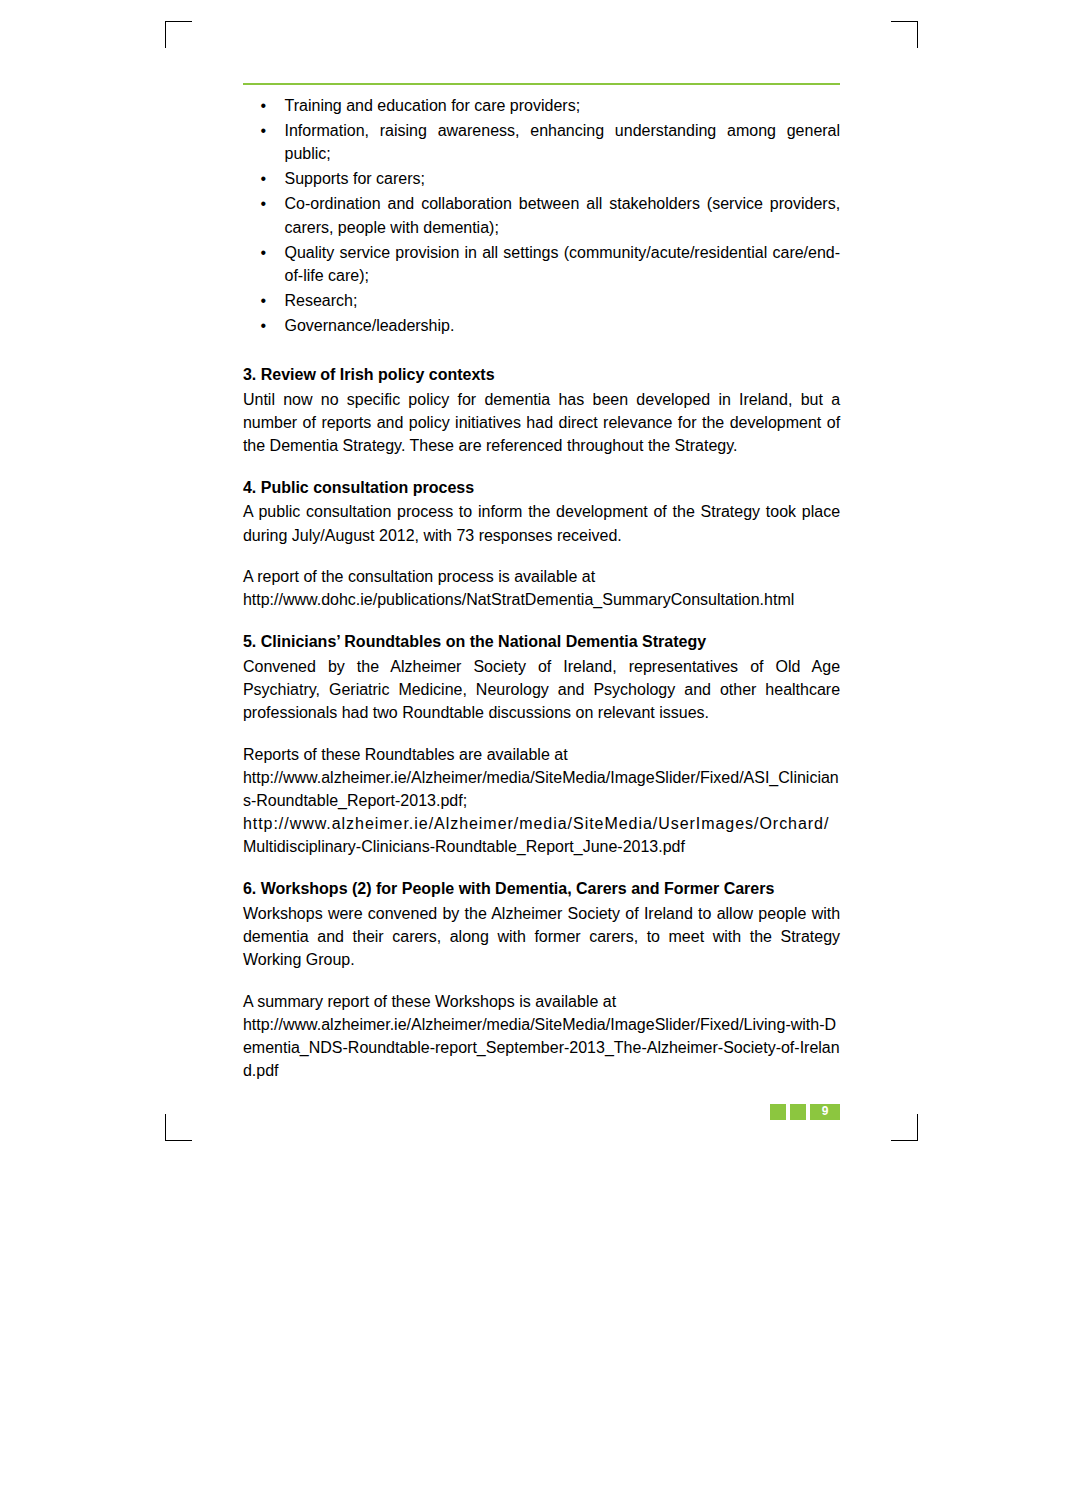Training and education for care providers;
Information, raising awareness, enhancing understanding among general public;
Supports for carers;
Co-ordination and collaboration between all stakeholders (service providers, carers, people with dementia);
Quality service provision in all settings (community/acute/residential care/end-of-life care);
Research;
Governance/leadership.
3. Review of Irish policy contexts
Until now no specific policy for dementia has been developed in Ireland, but a number of reports and policy initiatives had direct relevance for the development of the Dementia Strategy. These are referenced throughout the Strategy.
4. Public consultation process
A public consultation process to inform the development of the Strategy took place during July/August 2012, with 73 responses received.
A report of the consultation process is available at
http://www.dohc.ie/publications/NatStratDementia_SummaryConsultation.html
5. Clinicians’ Roundtables on the National Dementia Strategy
Convened by the Alzheimer Society of Ireland, representatives of Old Age Psychiatry, Geriatric Medicine, Neurology and Psychology and other healthcare professionals had two Roundtable discussions on relevant issues.
Reports of these Roundtables are available at
http://www.alzheimer.ie/Alzheimer/media/SiteMedia/ImageSlider/Fixed/ASI_Clinicians-Roundtable_Report-2013.pdf;
http://www.alzheimer.ie/Alzheimer/media/SiteMedia/UserImages/Orchard/Multidisciplinary-Clinicians-Roundtable_Report_June-2013.pdf
6. Workshops (2) for People with Dementia, Carers and Former Carers
Workshops were convened by the Alzheimer Society of Ireland to allow people with dementia and their carers, along with former carers, to meet with the Strategy Working Group.
A summary report of these Workshops is available at
http://www.alzheimer.ie/Alzheimer/media/SiteMedia/ImageSlider/Fixed/Living-with-Dementia_NDS-Roundtable-report_September-2013_The-Alzheimer-Society-of-Ireland.pdf
9